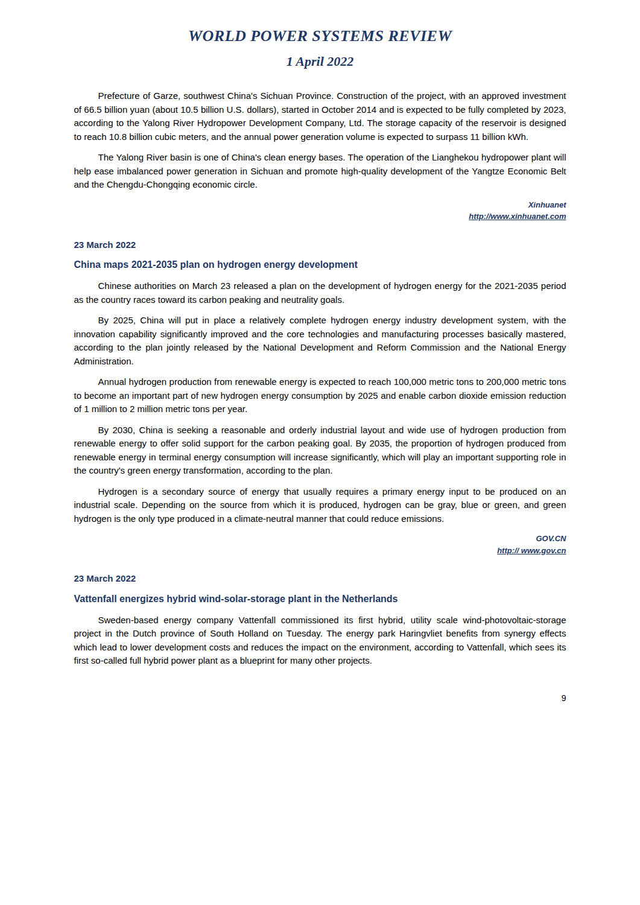WORLD POWER SYSTEMS REVIEW
1 April 2022
Prefecture of Garze, southwest China's Sichuan Province. Construction of the project, with an approved investment of 66.5 billion yuan (about 10.5 billion U.S. dollars), started in October 2014 and is expected to be fully completed by 2023, according to the Yalong River Hydropower Development Company, Ltd. The storage capacity of the reservoir is designed to reach 10.8 billion cubic meters, and the annual power generation volume is expected to surpass 11 billion kWh.
The Yalong River basin is one of China's clean energy bases. The operation of the Lianghekou hydropower plant will help ease imbalanced power generation in Sichuan and promote high-quality development of the Yangtze Economic Belt and the Chengdu-Chongqing economic circle.
Xinhuanet
http://www.xinhuanet.com
23 March 2022
China maps 2021-2035 plan on hydrogen energy development
Chinese authorities on March 23 released a plan on the development of hydrogen energy for the 2021-2035 period as the country races toward its carbon peaking and neutrality goals.
By 2025, China will put in place a relatively complete hydrogen energy industry development system, with the innovation capability significantly improved and the core technologies and manufacturing processes basically mastered, according to the plan jointly released by the National Development and Reform Commission and the National Energy Administration.
Annual hydrogen production from renewable energy is expected to reach 100,000 metric tons to 200,000 metric tons to become an important part of new hydrogen energy consumption by 2025 and enable carbon dioxide emission reduction of 1 million to 2 million metric tons per year.
By 2030, China is seeking a reasonable and orderly industrial layout and wide use of hydrogen production from renewable energy to offer solid support for the carbon peaking goal. By 2035, the proportion of hydrogen produced from renewable energy in terminal energy consumption will increase significantly, which will play an important supporting role in the country's green energy transformation, according to the plan.
Hydrogen is a secondary source of energy that usually requires a primary energy input to be produced on an industrial scale. Depending on the source from which it is produced, hydrogen can be gray, blue or green, and green hydrogen is the only type produced in a climate-neutral manner that could reduce emissions.
GOV.CN
http:// www.gov.cn
23 March 2022
Vattenfall energizes hybrid wind-solar-storage plant in the Netherlands
Sweden-based energy company Vattenfall commissioned its first hybrid, utility scale wind-photovoltaic-storage project in the Dutch province of South Holland on Tuesday. The energy park Haringvliet benefits from synergy effects which lead to lower development costs and reduces the impact on the environment, according to Vattenfall, which sees its first so-called full hybrid power plant as a blueprint for many other projects.
9